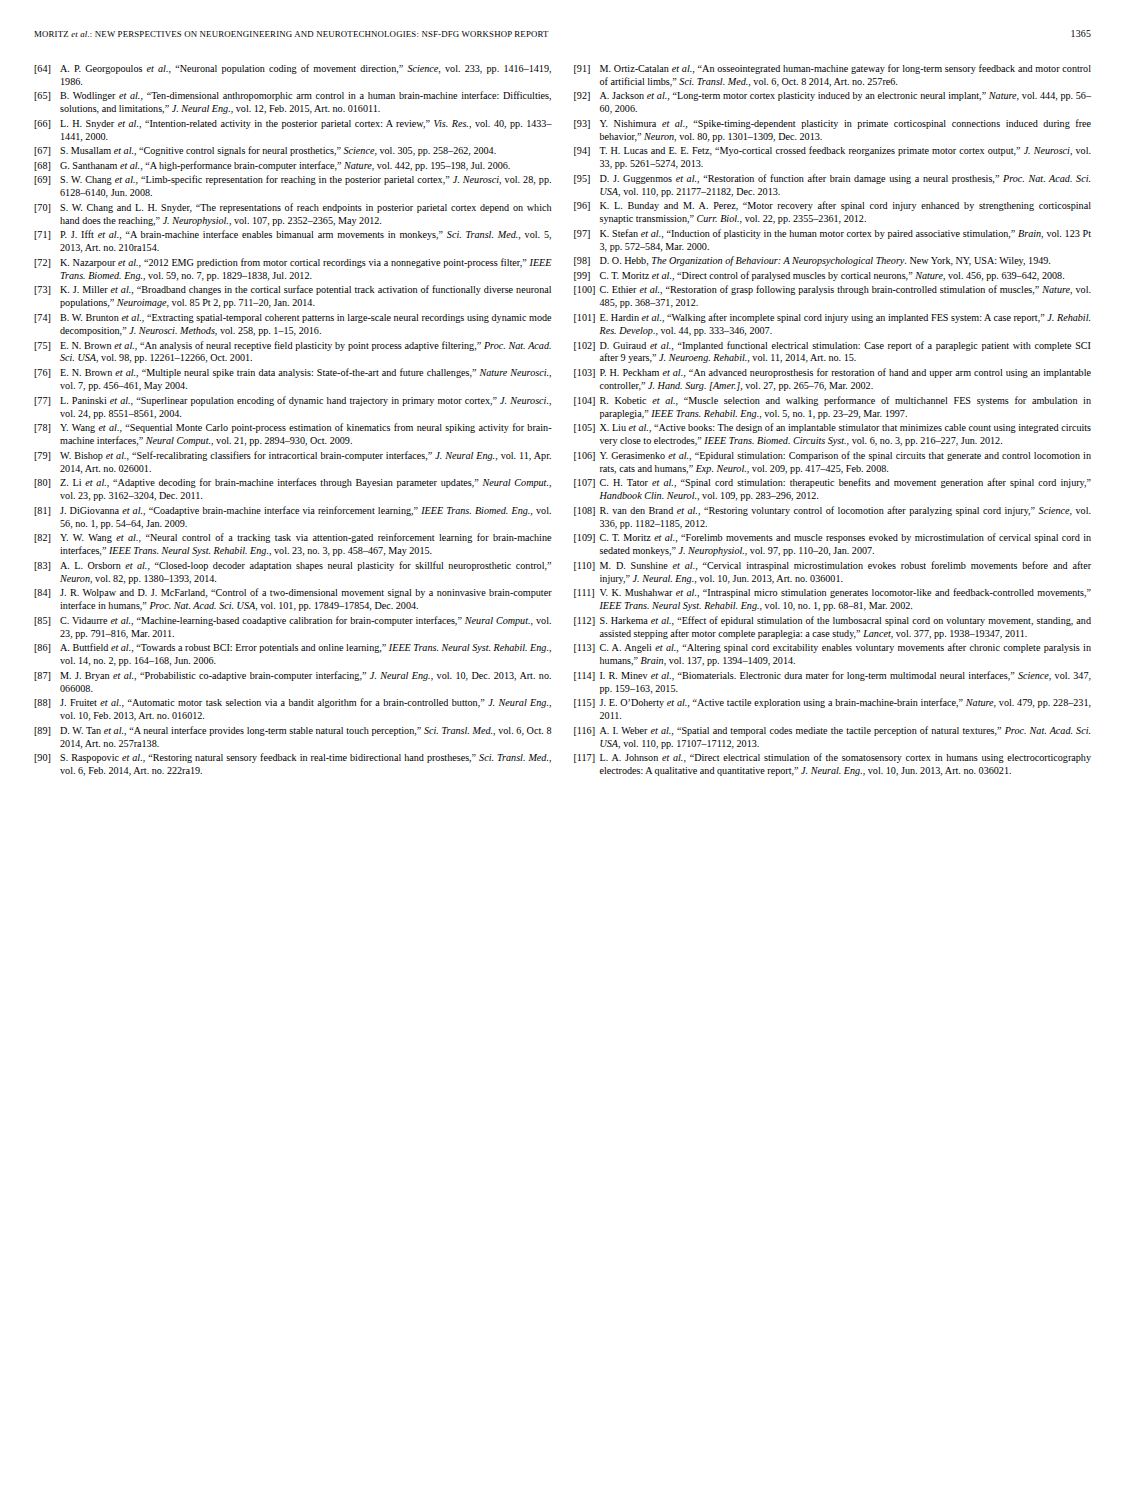MORITZ et al.: NEW PERSPECTIVES ON NEUROENGINEERING AND NEUROTECHNOLOGIES: NSF-DFG WORKSHOP REPORT
1365
[64] A. P. Georgopoulos et al., “Neuronal population coding of movement direction,” Science, vol. 233, pp. 1416–1419, 1986.
[65] B. Wodlinger et al., “Ten-dimensional anthropomorphic arm control in a human brain-machine interface: Difficulties, solutions, and limitations,” J. Neural Eng., vol. 12, Feb. 2015, Art. no. 016011.
[66] L. H. Snyder et al., “Intention-related activity in the posterior parietal cortex: A review,” Vis. Res., vol. 40, pp. 1433–1441, 2000.
[67] S. Musallam et al., “Cognitive control signals for neural prosthetics,” Science, vol. 305, pp. 258–262, 2004.
[68] G. Santhanam et al., “A high-performance brain-computer interface,” Nature, vol. 442, pp. 195–198, Jul. 2006.
[69] S. W. Chang et al., “Limb-specific representation for reaching in the posterior parietal cortex,” J. Neurosci, vol. 28, pp. 6128–6140, Jun. 2008.
[70] S. W. Chang and L. H. Snyder, “The representations of reach endpoints in posterior parietal cortex depend on which hand does the reaching,” J. Neurophysiol., vol. 107, pp. 2352–2365, May 2012.
[71] P. J. Ifft et al., “A brain-machine interface enables bimanual arm movements in monkeys,” Sci. Transl. Med., vol. 5, 2013, Art. no. 210ra154.
[72] K. Nazarpour et al., “2012 EMG prediction from motor cortical recordings via a nonnegative point-process filter,” IEEE Trans. Biomed. Eng., vol. 59, no. 7, pp. 1829–1838, Jul. 2012.
[73] K. J. Miller et al., “Broadband changes in the cortical surface potential track activation of functionally diverse neuronal populations,” Neuroimage, vol. 85 Pt 2, pp. 711–20, Jan. 2014.
[74] B. W. Brunton et al., “Extracting spatial-temporal coherent patterns in large-scale neural recordings using dynamic mode decomposition,” J. Neurosci. Methods, vol. 258, pp. 1–15, 2016.
[75] E. N. Brown et al., “An analysis of neural receptive field plasticity by point process adaptive filtering,” Proc. Nat. Acad. Sci. USA, vol. 98, pp. 12261–12266, Oct. 2001.
[76] E. N. Brown et al., “Multiple neural spike train data analysis: State-of-the-art and future challenges,” Nature Neurosci., vol. 7, pp. 456–461, May 2004.
[77] L. Paninski et al., “Superlinear population encoding of dynamic hand trajectory in primary motor cortex,” J. Neurosci., vol. 24, pp. 8551–8561, 2004.
[78] Y. Wang et al., “Sequential Monte Carlo point-process estimation of kinematics from neural spiking activity for brain-machine interfaces,” Neural Comput., vol. 21, pp. 2894–930, Oct. 2009.
[79] W. Bishop et al., “Self-recalibrating classifiers for intracortical brain-computer interfaces,” J. Neural Eng., vol. 11, Apr. 2014, Art. no. 026001.
[80] Z. Li et al., “Adaptive decoding for brain-machine interfaces through Bayesian parameter updates,” Neural Comput., vol. 23, pp. 3162–3204, Dec. 2011.
[81] J. DiGiovanna et al., “Coadaptive brain-machine interface via reinforcement learning,” IEEE Trans. Biomed. Eng., vol. 56, no. 1, pp. 54–64, Jan. 2009.
[82] Y. W. Wang et al., “Neural control of a tracking task via attention-gated reinforcement learning for brain-machine interfaces,” IEEE Trans. Neural Syst. Rehabil. Eng., vol. 23, no. 3, pp. 458–467, May 2015.
[83] A. L. Orsborn et al., “Closed-loop decoder adaptation shapes neural plasticity for skillful neuroprosthetic control,” Neuron, vol. 82, pp. 1380–1393, 2014.
[84] J. R. Wolpaw and D. J. McFarland, “Control of a two-dimensional movement signal by a noninvasive brain-computer interface in humans,” Proc. Nat. Acad. Sci. USA, vol. 101, pp. 17849–17854, Dec. 2004.
[85] C. Vidaurre et al., “Machine-learning-based coadaptive calibration for brain-computer interfaces,” Neural Comput., vol. 23, pp. 791–816, Mar. 2011.
[86] A. Buttfield et al., “Towards a robust BCI: Error potentials and online learning,” IEEE Trans. Neural Syst. Rehabil. Eng., vol. 14, no. 2, pp. 164–168, Jun. 2006.
[87] M. J. Bryan et al., “Probabilistic co-adaptive brain-computer interfacing,” J. Neural Eng., vol. 10, Dec. 2013, Art. no. 066008.
[88] J. Fruitet et al., “Automatic motor task selection via a bandit algorithm for a brain-controlled button,” J. Neural Eng., vol. 10, Feb. 2013, Art. no. 016012.
[89] D. W. Tan et al., “A neural interface provides long-term stable natural touch perception,” Sci. Transl. Med., vol. 6, Oct. 8 2014, Art. no. 257ra138.
[90] S. Raspopovic et al., “Restoring natural sensory feedback in real-time bidirectional hand prostheses,” Sci. Transl. Med., vol. 6, Feb. 2014, Art. no. 222ra19.
[91] M. Ortiz-Catalan et al., “An osseointegrated human-machine gateway for long-term sensory feedback and motor control of artificial limbs,” Sci. Transl. Med., vol. 6, Oct. 8 2014, Art. no. 257re6.
[92] A. Jackson et al., “Long-term motor cortex plasticity induced by an electronic neural implant,” Nature, vol. 444, pp. 56–60, 2006.
[93] Y. Nishimura et al., “Spike-timing-dependent plasticity in primate corticospinal connections induced during free behavior,” Neuron, vol. 80, pp. 1301–1309, Dec. 2013.
[94] T. H. Lucas and E. E. Fetz, “Myo-cortical crossed feedback reorganizes primate motor cortex output,” J. Neurosci, vol. 33, pp. 5261–5274, 2013.
[95] D. J. Guggenmos et al., “Restoration of function after brain damage using a neural prosthesis,” Proc. Nat. Acad. Sci. USA, vol. 110, pp. 21177–21182, Dec. 2013.
[96] K. L. Bunday and M. A. Perez, “Motor recovery after spinal cord injury enhanced by strengthening corticospinal synaptic transmission,” Curr. Biol., vol. 22, pp. 2355–2361, 2012.
[97] K. Stefan et al., “Induction of plasticity in the human motor cortex by paired associative stimulation,” Brain, vol. 123 Pt 3, pp. 572–584, Mar. 2000.
[98] D. O. Hebb, The Organization of Behaviour: A Neuropsychological Theory. New York, NY, USA: Wiley, 1949.
[99] C. T. Moritz et al., “Direct control of paralysed muscles by cortical neurons,” Nature, vol. 456, pp. 639–642, 2008.
[100] C. Ethier et al., “Restoration of grasp following paralysis through brain-controlled stimulation of muscles,” Nature, vol. 485, pp. 368–371, 2012.
[101] E. Hardin et al., “Walking after incomplete spinal cord injury using an implanted FES system: A case report,” J. Rehabil. Res. Develop., vol. 44, pp. 333–346, 2007.
[102] D. Guiraud et al., “Implanted functional electrical stimulation: Case report of a paraplegic patient with complete SCI after 9 years,” J. Neuroeng. Rehabil., vol. 11, 2014, Art. no. 15.
[103] P. H. Peckham et al., “An advanced neuroprosthesis for restoration of hand and upper arm control using an implantable controller,” J. Hand. Surg. [Amer.], vol. 27, pp. 265–76, Mar. 2002.
[104] R. Kobetic et al., “Muscle selection and walking performance of multichannel FES systems for ambulation in paraplegia,” IEEE Trans. Rehabil. Eng., vol. 5, no. 1, pp. 23–29, Mar. 1997.
[105] X. Liu et al., “Active books: The design of an implantable stimulator that minimizes cable count using integrated circuits very close to electrodes,” IEEE Trans. Biomed. Circuits Syst., vol. 6, no. 3, pp. 216–227, Jun. 2012.
[106] Y. Gerasimenko et al., “Epidural stimulation: Comparison of the spinal circuits that generate and control locomotion in rats, cats and humans,” Exp. Neurol., vol. 209, pp. 417–425, Feb. 2008.
[107] C. H. Tator et al., “Spinal cord stimulation: therapeutic benefits and movement generation after spinal cord injury,” Handbook Clin. Neurol., vol. 109, pp. 283–296, 2012.
[108] R. van den Brand et al., “Restoring voluntary control of locomotion after paralyzing spinal cord injury,” Science, vol. 336, pp. 1182–1185, 2012.
[109] C. T. Moritz et al., “Forelimb movements and muscle responses evoked by microstimulation of cervical spinal cord in sedated monkeys,” J. Neurophysiol., vol. 97, pp. 110–20, Jan. 2007.
[110] M. D. Sunshine et al., “Cervical intraspinal microstimulation evokes robust forelimb movements before and after injury,” J. Neural. Eng., vol. 10, Jun. 2013, Art. no. 036001.
[111] V. K. Mushahwar et al., “Intraspinal micro stimulation generates locomotor-like and feedback-controlled movements,” IEEE Trans. Neural Syst. Rehabil. Eng., vol. 10, no. 1, pp. 68–81, Mar. 2002.
[112] S. Harkema et al., “Effect of epidural stimulation of the lumbosacral spinal cord on voluntary movement, standing, and assisted stepping after motor complete paraplegia: a case study,” Lancet, vol. 377, pp. 1938–19347, 2011.
[113] C. A. Angeli et al., “Altering spinal cord excitability enables voluntary movements after chronic complete paralysis in humans,” Brain, vol. 137, pp. 1394–1409, 2014.
[114] I. R. Minev et al., “Biomaterials. Electronic dura mater for long-term multimodal neural interfaces,” Science, vol. 347, pp. 159–163, 2015.
[115] J. E. O’Doherty et al., “Active tactile exploration using a brain-machine-brain interface,” Nature, vol. 479, pp. 228–231, 2011.
[116] A. I. Weber et al., “Spatial and temporal codes mediate the tactile perception of natural textures,” Proc. Nat. Acad. Sci. USA, vol. 110, pp. 17107–17112, 2013.
[117] L. A. Johnson et al., “Direct electrical stimulation of the somatosensory cortex in humans using electrocorticography electrodes: A qualitative and quantitative report,” J. Neural. Eng., vol. 10, Jun. 2013, Art. no. 036021.